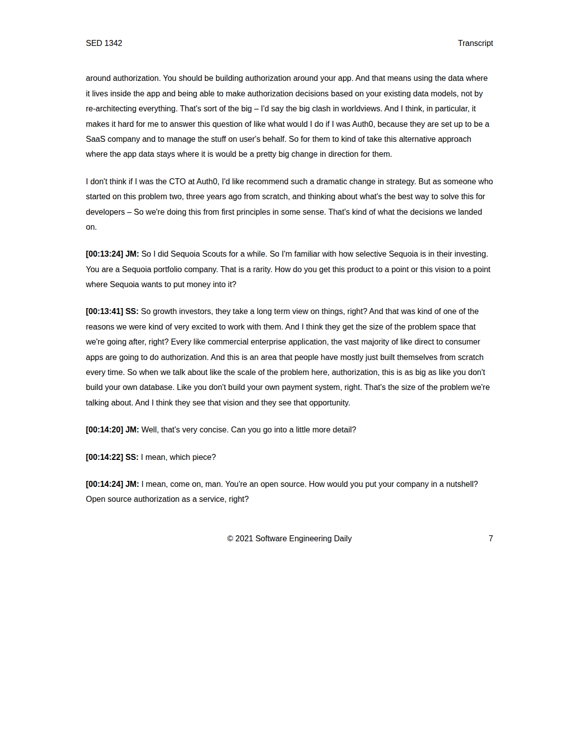SED 1342 Transcript
around authorization. You should be building authorization around your app. And that means using the data where it lives inside the app and being able to make authorization decisions based on your existing data models, not by re-architecting everything. That's sort of the big – I'd say the big clash in worldviews. And I think, in particular, it makes it hard for me to answer this question of like what would I do if I was Auth0, because they are set up to be a SaaS company and to manage the stuff on user's behalf. So for them to kind of take this alternative approach where the app data stays where it is would be a pretty big change in direction for them.
I don't think if I was the CTO at Auth0, I'd like recommend such a dramatic change in strategy. But as someone who started on this problem two, three years ago from scratch, and thinking about what's the best way to solve this for developers – So we're doing this from first principles in some sense. That's kind of what the decisions we landed on.
[00:13:24] JM: So I did Sequoia Scouts for a while. So I'm familiar with how selective Sequoia is in their investing. You are a Sequoia portfolio company. That is a rarity. How do you get this product to a point or this vision to a point where Sequoia wants to put money into it?
[00:13:41] SS: So growth investors, they take a long term view on things, right? And that was kind of one of the reasons we were kind of very excited to work with them. And I think they get the size of the problem space that we're going after, right? Every like commercial enterprise application, the vast majority of like direct to consumer apps are going to do authorization. And this is an area that people have mostly just built themselves from scratch every time. So when we talk about like the scale of the problem here, authorization, this is as big as like you don't build your own database. Like you don't build your own payment system, right. That's the size of the problem we're talking about. And I think they see that vision and they see that opportunity.
[00:14:20] JM: Well, that's very concise. Can you go into a little more detail?
[00:14:22] SS: I mean, which piece?
[00:14:24] JM: I mean, come on, man. You're an open source. How would you put your company in a nutshell? Open source authorization as a service, right?
© 2021 Software Engineering Daily 7